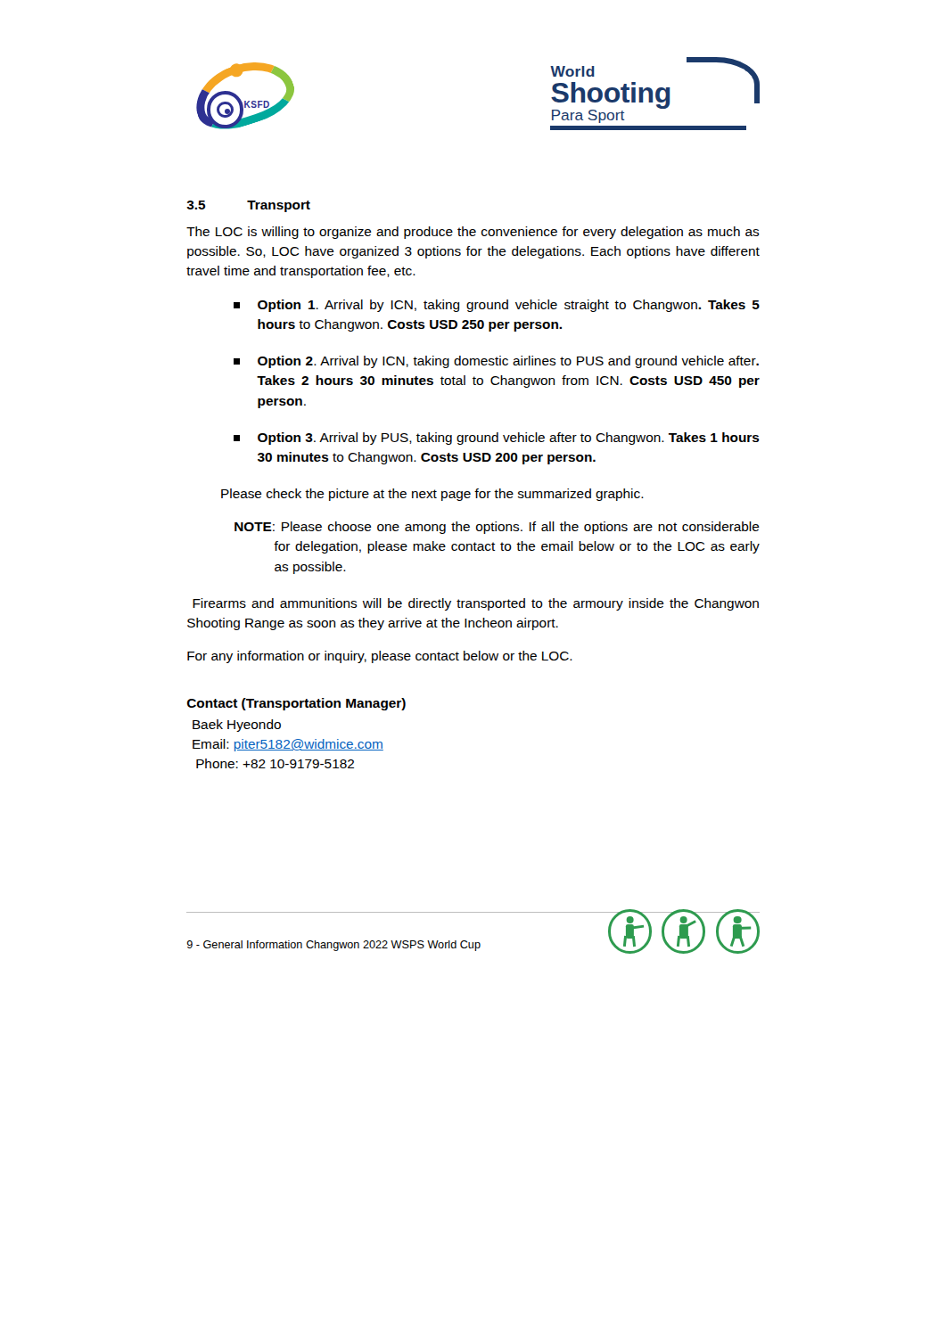KSFD
World
Shooting
Para Sport
3.5 Transport
The LOC is willing to organize and produce the convenience for every delegation as much as possible. So, LOC have organized 3 options for the delegations. Each options have different travel time and transportation fee, etc.
Option 1. Arrival by ICN, taking ground vehicle straight to Changwon. Takes 5 hours to Changwon. Costs USD 250 per person.
Option 2. Arrival by ICN, taking domestic airlines to PUS and ground vehicle after. Takes 2 hours 30 minutes total to Changwon from ICN. Costs USD 450 per person.
Option 3. Arrival by PUS, taking ground vehicle after to Changwon. Takes 1 hours 30 minutes to Changwon. Costs USD 200 per person.
Please check the picture at the next page for the summarized graphic.
NOTE: Please choose one among the options. If all the options are not considerable for delegation, please make contact to the email below or to the LOC as early as possible.
Firearms and ammunitions will be directly transported to the armoury inside the Changwon Shooting Range as soon as they arrive at the Incheon airport.
For any information or inquiry, please contact below or the LOC.
Contact (Transportation Manager)
Baek Hyeondo
Email: piter5182@widmice.com
Phone: +82 10-9179-5182
9 - General Information Changwon 2022 WSPS World Cup